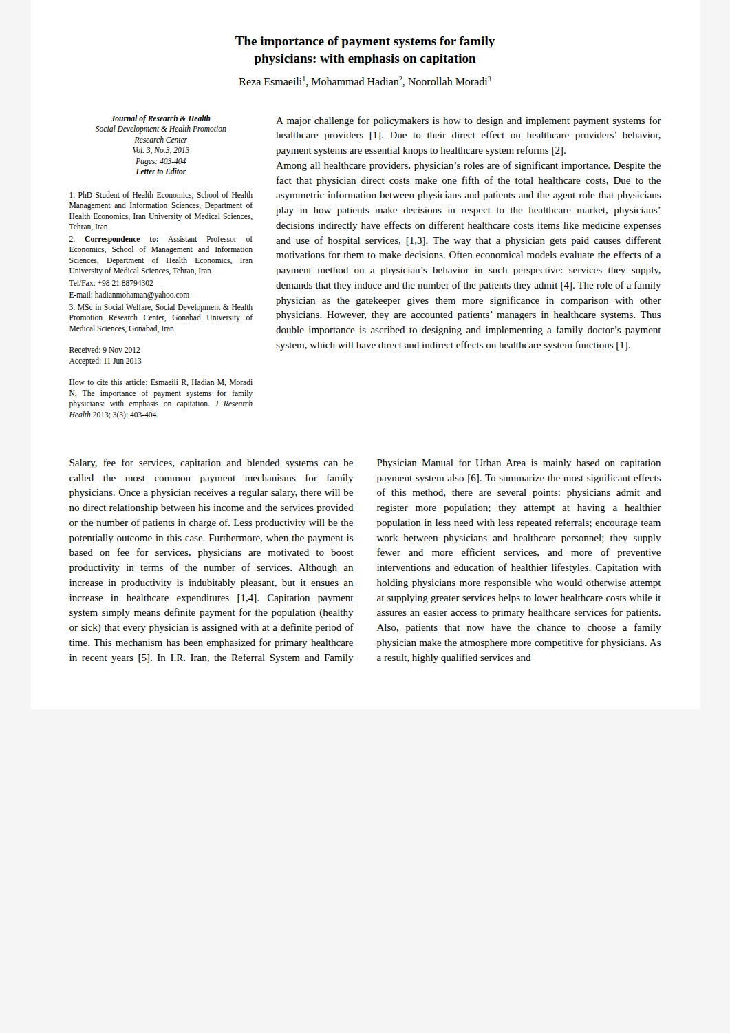The importance of payment systems for family
physicians: with emphasis on capitation
Reza Esmaeili1, Mohammad Hadian2, Noorollah Moradi3
Journal of Research & Health
Social Development & Health Promotion
Research Center
Vol. 3, No.3, 2013
Pages: 403-404
Letter to Editor
1. PhD Student of Health Economics, School of Health Management and Information Sciences, Department of Health Economics, Iran University of Medical Sciences, Tehran, Iran
2. Correspondence to: Assistant Professor of Economics, School of Management and Information Sciences, Department of Health Economics, Iran University of Medical Sciences, Tehran, Iran
Tel/Fax: +98 21 88794302
E-mail: hadianmohaman@yahoo.com
3. MSc in Social Welfare, Social Development & Health Promotion Research Center, Gonabad University of Medical Sciences, Gonabad, Iran
Received: 9 Nov 2012
Accepted: 11 Jun 2013
How to cite this article: Esmaeili R, Hadian M, Moradi N, The importance of payment systems for family physicians: with emphasis on capitation. J Research Health 2013; 3(3): 403-404.
A major challenge for policymakers is how to design and implement payment systems for healthcare providers [1]. Due to their direct effect on healthcare providers’ behavior, payment systems are essential knops to healthcare system reforms [2].
Among all healthcare providers, physician’s roles are of significant importance. Despite the fact that physician direct costs make one fifth of the total healthcare costs, Due to the asymmetric information between physicians and patients and the agent role that physicians play in how patients make decisions in respect to the healthcare market, physicians’ decisions indirectly have effects on different healthcare costs items like medicine expenses and use of hospital services, [1,3]. The way that a physician gets paid causes different motivations for them to make decisions. Often economical models evaluate the effects of a payment method on a physician’s behavior in such perspective: services they supply, demands that they induce and the number of the patients they admit [4]. The role of a family physician as the gatekeeper gives them more significance in comparison with other physicians. However, they are accounted patients’ managers in healthcare systems. Thus double importance is ascribed to designing and implementing a family doctor’s payment system, which will have direct and indirect effects on healthcare system functions [1].
Salary, fee for services, capitation and blended systems can be called the most common payment mechanisms for family physicians. Once a physician receives a regular salary, there will be no direct relationship between his income and the services provided or the number of patients in charge of. Less productivity will be the potentially outcome in this case. Furthermore, when the payment is based on fee for services, physicians are motivated to boost productivity in terms of the number of services. Although an increase in productivity is indubitably pleasant, but it ensues an increase in healthcare expenditures [1,4]. Capitation payment system simply means definite payment for the population (healthy or sick) that every physician is assigned with at a definite period of time. This mechanism has been emphasized for primary healthcare in recent years [5]. In I.R. Iran, the Referral System and Family Physician Manual for Urban Area is mainly based on capitation payment system also [6]. To summarize the most significant effects of this method, there are several points: physicians admit and register more population; they attempt at having a healthier population in less need with less repeated referrals; encourage team work between physicians and healthcare personnel; they supply fewer and more efficient services, and more of preventive interventions and education of healthier lifestyles. Capitation with holding physicians more responsible who would otherwise attempt at supplying greater services helps to lower healthcare costs while it assures an easier access to primary healthcare services for patients. Also, patients that now have the chance to choose a family physician make the atmosphere more competitive for physicians. As a result, highly qualified services and